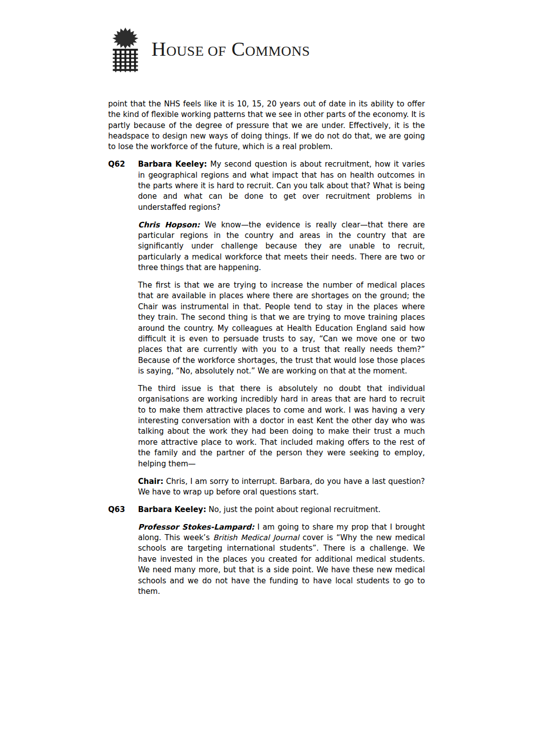HOUSE OF COMMONS
point that the NHS feels like it is 10, 15, 20 years out of date in its ability to offer the kind of flexible working patterns that we see in other parts of the economy. It is partly because of the degree of pressure that we are under. Effectively, it is the headspace to design new ways of doing things. If we do not do that, we are going to lose the workforce of the future, which is a real problem.
Q62
Barbara Keeley: My second question is about recruitment, how it varies in geographical regions and what impact that has on health outcomes in the parts where it is hard to recruit. Can you talk about that? What is being done and what can be done to get over recruitment problems in understaffed regions?
Chris Hopson: We know—the evidence is really clear—that there are particular regions in the country and areas in the country that are significantly under challenge because they are unable to recruit, particularly a medical workforce that meets their needs. There are two or three things that are happening.
The first is that we are trying to increase the number of medical places that are available in places where there are shortages on the ground; the Chair was instrumental in that. People tend to stay in the places where they train. The second thing is that we are trying to move training places around the country. My colleagues at Health Education England said how difficult it is even to persuade trusts to say, “Can we move one or two places that are currently with you to a trust that really needs them?” Because of the workforce shortages, the trust that would lose those places is saying, “No, absolutely not.” We are working on that at the moment.
The third issue is that there is absolutely no doubt that individual organisations are working incredibly hard in areas that are hard to recruit to to make them attractive places to come and work. I was having a very interesting conversation with a doctor in east Kent the other day who was talking about the work they had been doing to make their trust a much more attractive place to work. That included making offers to the rest of the family and the partner of the person they were seeking to employ, helping them—
Chair: Chris, I am sorry to interrupt. Barbara, do you have a last question? We have to wrap up before oral questions start.
Q63
Barbara Keeley: No, just the point about regional recruitment.
Professor Stokes-Lampard: I am going to share my prop that I brought along. This week’s British Medical Journal cover is “Why the new medical schools are targeting international students”. There is a challenge. We have invested in the places you created for additional medical students. We need many more, but that is a side point. We have these new medical schools and we do not have the funding to have local students to go to them.